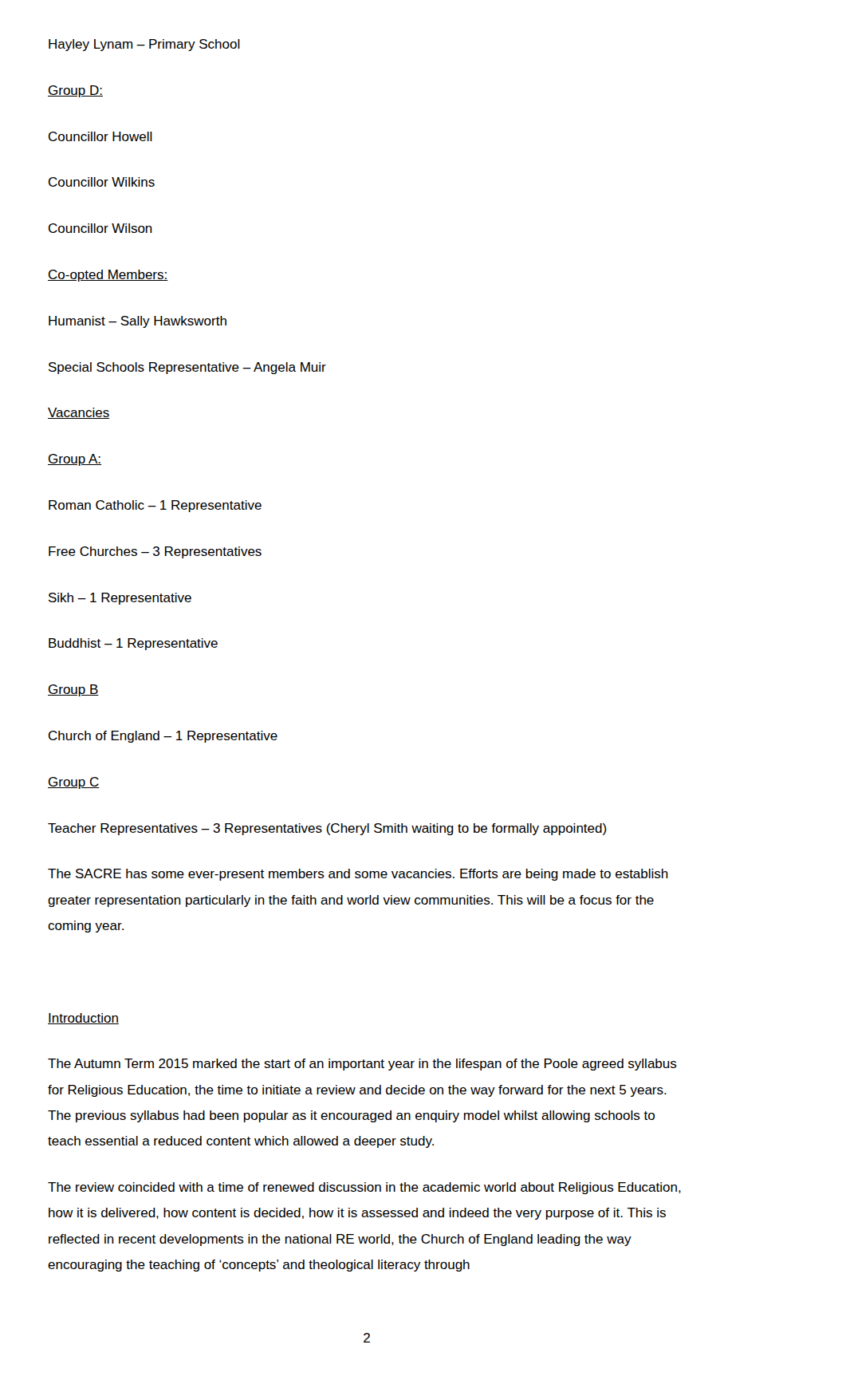Hayley Lynam – Primary School
Group D:
Councillor Howell
Councillor Wilkins
Councillor Wilson
Co-opted Members:
Humanist – Sally Hawksworth
Special Schools Representative – Angela Muir
Vacancies
Group A:
Roman Catholic – 1 Representative
Free Churches – 3 Representatives
Sikh – 1 Representative
Buddhist – 1 Representative
Group B
Church of England – 1 Representative
Group C
Teacher Representatives – 3 Representatives (Cheryl Smith waiting to be formally appointed)
The SACRE has some ever-present members and some vacancies. Efforts are being made to establish greater representation particularly in the faith and world view communities. This will be a focus for the coming year.
Introduction
The Autumn Term 2015 marked the start of an important year in the lifespan of the Poole agreed syllabus for Religious Education, the time to initiate a review and decide on the way forward for the next 5 years. The previous syllabus had been popular as it encouraged an enquiry model whilst allowing schools to teach essential a reduced content which allowed a deeper study.
The review coincided with a time of renewed discussion in the academic world about Religious Education, how it is delivered, how content is decided, how it is assessed and indeed the very purpose of it. This is reflected in recent developments in the national RE world, the Church of England leading the way encouraging the teaching of ‘concepts’ and theological literacy through
2